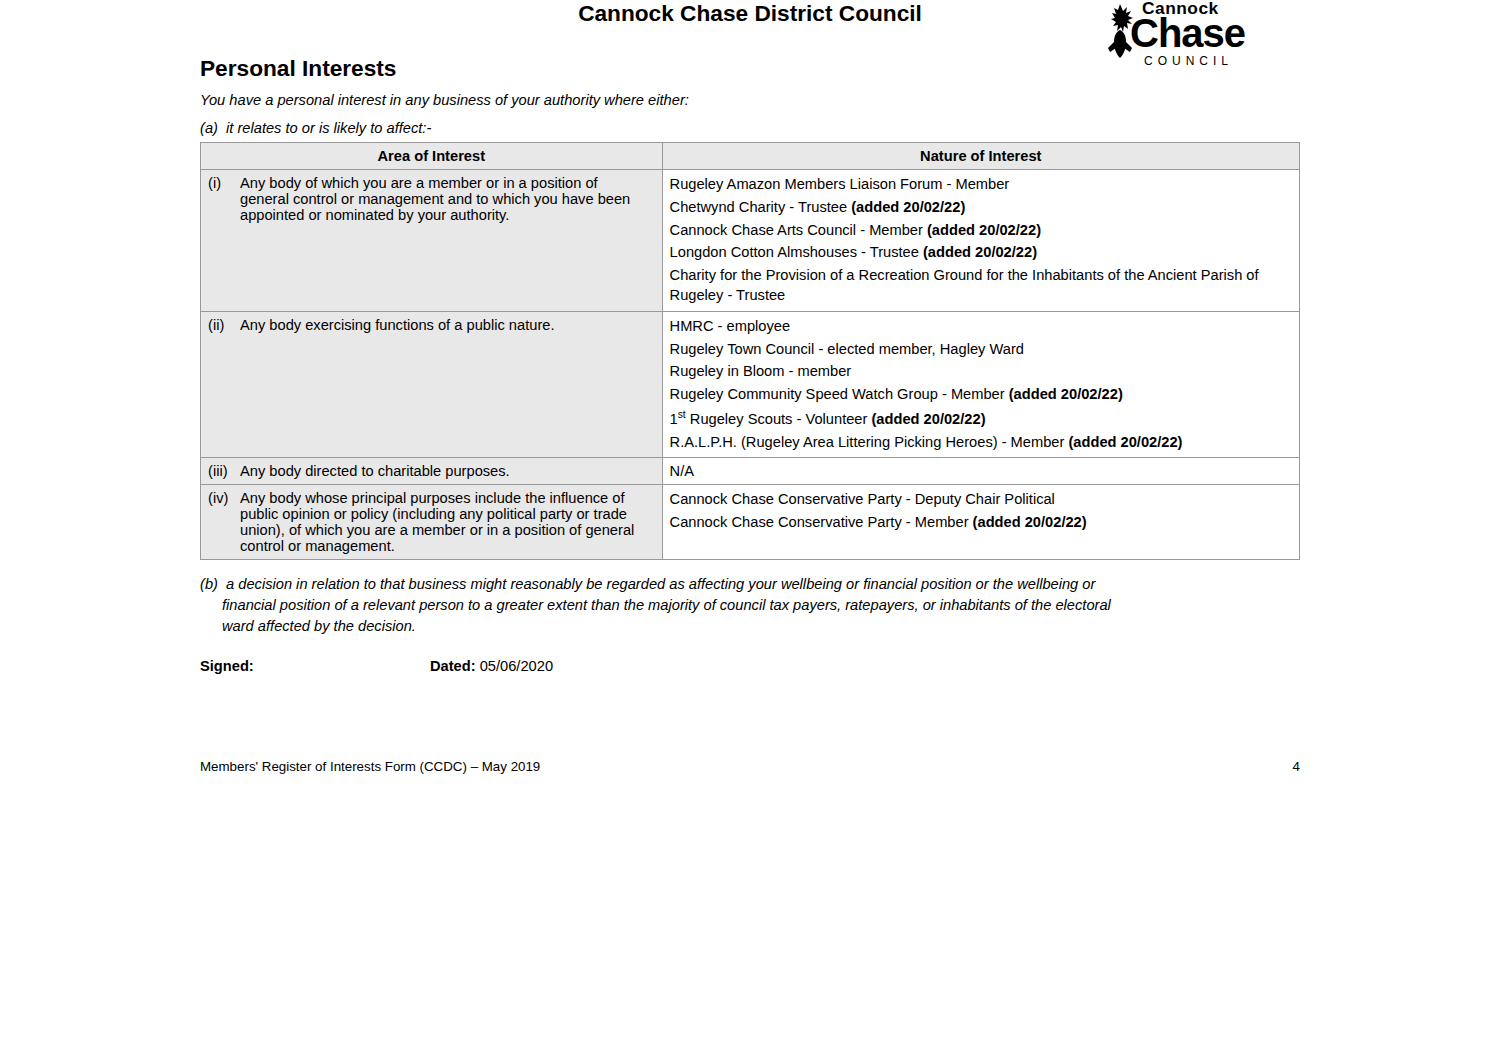Cannock
Chase
COUNCIL
Cannock Chase District Council
Personal Interests
You have a personal interest in any business of your authority where either:
(a) it relates to or is likely to affect:-
| Area of Interest | Nature of Interest |
| --- | --- |
| (i) Any body of which you are a member or in a position of general control or management and to which you have been appointed or nominated by your authority. | Rugeley Amazon Members Liaison Forum - Member Chetwynd Charity - Trustee (added 20/02/22) Cannock Chase Arts Council - Member (added 20/02/22) Longdon Cotton Almshouses - Trustee (added 20/02/22) Charity for the Provision of a Recreation Ground for the Inhabitants of the Ancient Parish of Rugeley - Trustee |
| (ii) Any body exercising functions of a public nature. | HMRC - employee Rugeley Town Council - elected member, Hagley Ward Rugeley in Bloom - member Rugeley Community Speed Watch Group - Member (added 20/02/22) 1 st Rugeley Scouts - Volunteer (added 20/02/22) R.A.L.P.H. (Rugeley Area Littering Picking Heroes) - Member (added 20/02/22) |
| (iii) Any body directed to charitable purposes. | N/A |
| (iv) Any body whose principal purposes include the influence of public opinion or policy (including any political party or trade union), of which you are a member or in a position of general control or management. | Cannock Chase Conservative Party - Deputy Chair Political Cannock Chase Conservative Party - Member (added 20/02/22) |
(b) a decision in relation to that business might reasonably be regarded as affecting your wellbeing or financial position or the wellbeing or financial position of a relevant person to a greater extent than the majority of council tax payers, ratepayers, or inhabitants of the electoral ward affected by the decision.
Signed: Dated: 05/06/2020
Members' Register of Interests Form (CCDC) – May 2019 4